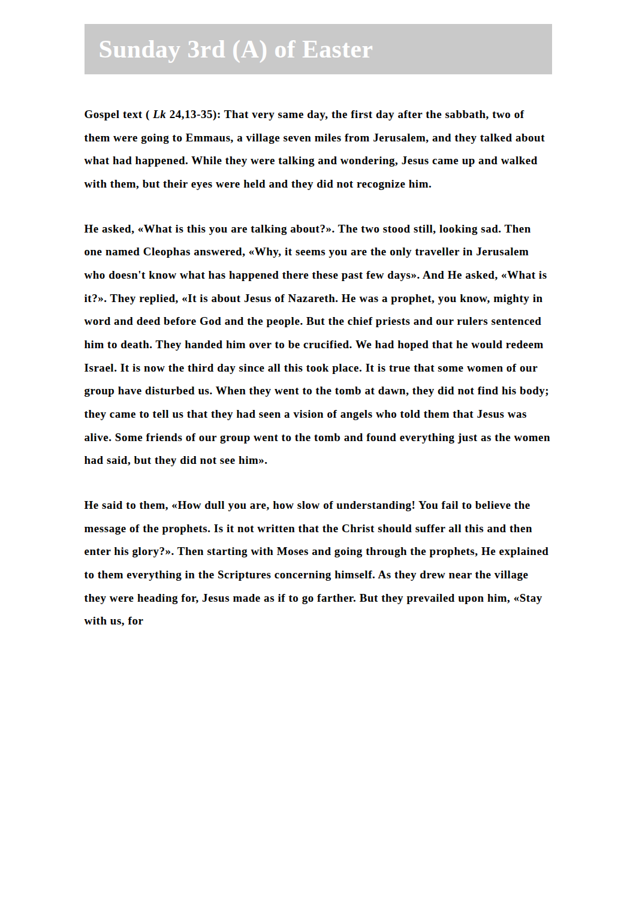Sunday 3rd (A) of Easter
Gospel text ( Lk 24,13-35): That very same day, the first day after the sabbath, two of them were going to Emmaus, a village seven miles from Jerusalem, and they talked about what had happened. While they were talking and wondering, Jesus came up and walked with them, but their eyes were held and they did not recognize him.
He asked, «What is this you are talking about?». The two stood still, looking sad. Then one named Cleophas answered, «Why, it seems you are the only traveller in Jerusalem who doesn't know what has happened there these past few days». And He asked, «What is it?». They replied, «It is about Jesus of Nazareth. He was a prophet, you know, mighty in word and deed before God and the people. But the chief priests and our rulers sentenced him to death. They handed him over to be crucified. We had hoped that he would redeem Israel. It is now the third day since all this took place. It is true that some women of our group have disturbed us. When they went to the tomb at dawn, they did not find his body; they came to tell us that they had seen a vision of angels who told them that Jesus was alive. Some friends of our group went to the tomb and found everything just as the women had said, but they did not see him».
He said to them, «How dull you are, how slow of understanding! You fail to believe the message of the prophets. Is it not written that the Christ should suffer all this and then enter his glory?». Then starting with Moses and going through the prophets, He explained to them everything in the Scriptures concerning himself. As they drew near the village they were heading for, Jesus made as if to go farther. But they prevailed upon him, «Stay with us, for